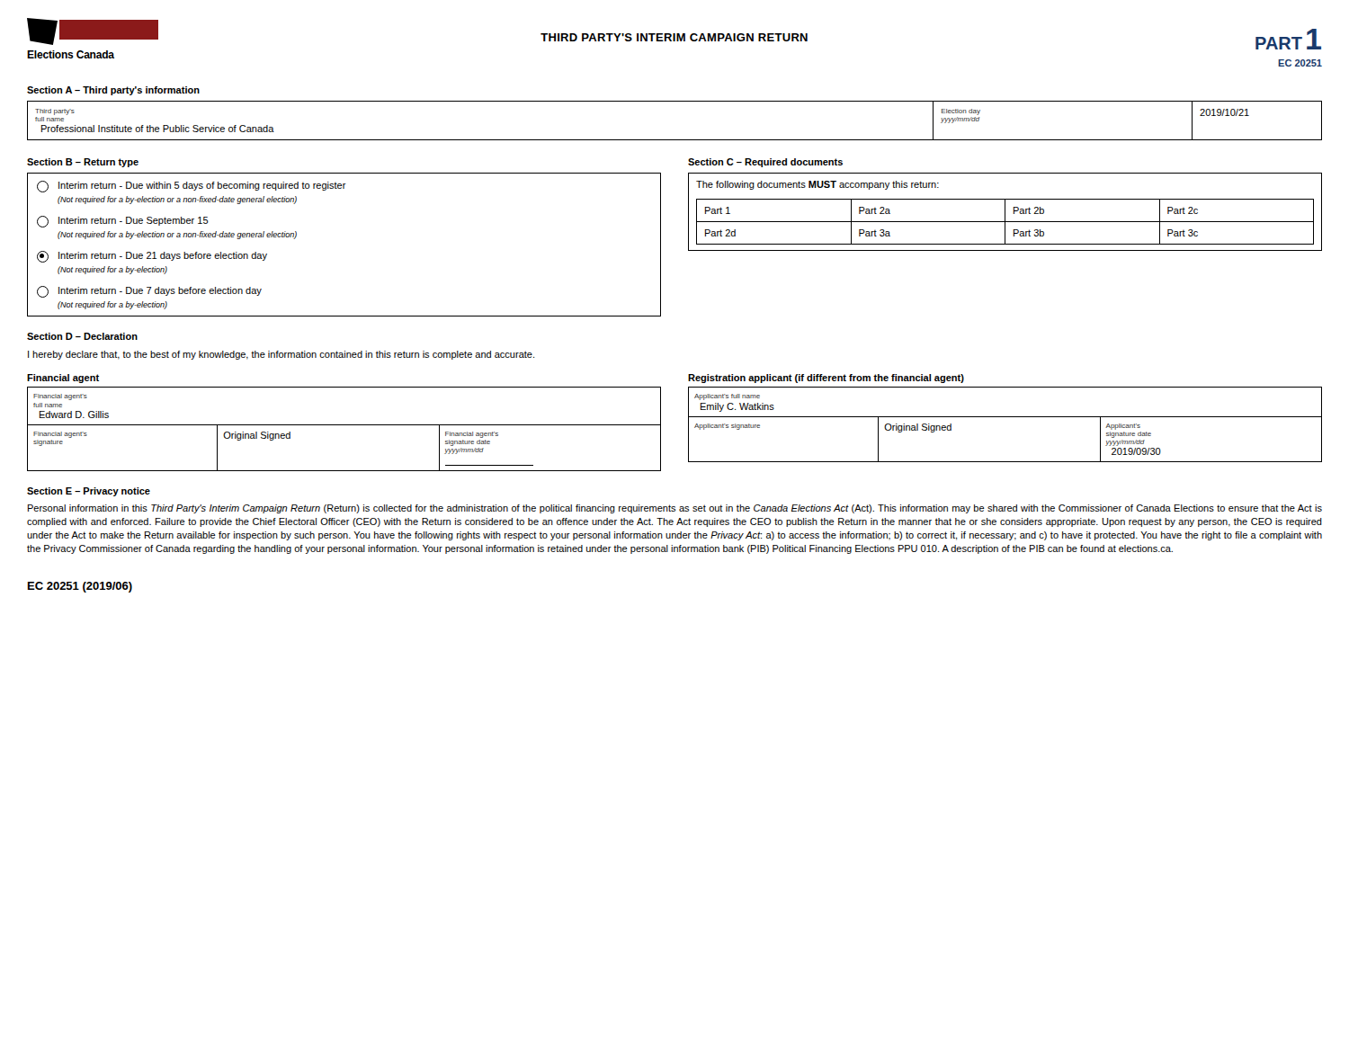Elections Canada
THIRD PARTY'S INTERIM CAMPAIGN RETURN
PART 1
EC 20251
Section A – Third party's information
| Third party's full name Professional Institute of the Public Service of Canada | Election day yyyy/mm/dd | 2019/10/21 |
Section B – Return type
| Interim return - Due within 5 days of becoming required to register (Not required for a by-election or a non-fixed-date general election) Interim return - Due September 15 (Not required for a by-election or a non-fixed-date general election) Interim return - Due 21 days before election day (Not required for a by-election) Interim return - Due 7 days before election day (Not required for a by-election) |
Section C – Required documents
| The following documents MUST accompany this return: / Part 1 / Part 2a / Part 2b / Part 2c / / Part 2d / Part 3a / Part 3b / Part 3c / |
Section D – Declaration
I hereby declare that, to the best of my knowledge, the information contained in this return is complete and accurate.
Financial agent
| Financial agent's full name Edward D. Gillis |
| Financial agent's signature | Original Signed | Financial agent's signature date yyyy/mm/dd |
Registration applicant (if different from the financial agent)
| Applicant's full name Emily C. Watkins |
| Applicant's signature | Original Signed | Applicant's signature date yyyy/mm/dd 2019/09/30 |
Section E – Privacy notice
Personal information in this Third Party's Interim Campaign Return (Return) is collected for the administration of the political financing requirements as set out in the Canada Elections Act (Act). This information may be shared with the Commissioner of Canada Elections to ensure that the Act is complied with and enforced. Failure to provide the Chief Electoral Officer (CEO) with the Return is considered to be an offence under the Act. The Act requires the CEO to publish the Return in the manner that he or she considers appropriate. Upon request by any person, the CEO is required under the Act to make the Return available for inspection by such person. You have the following rights with respect to your personal information under the Privacy Act: a) to access the information; b) to correct it, if necessary; and c) to have it protected. You have the right to file a complaint with the Privacy Commissioner of Canada regarding the handling of your personal information. Your personal information is retained under the personal information bank (PIB) Political Financing Elections PPU 010. A description of the PIB can be found at elections.ca.
EC 20251 (2019/06)